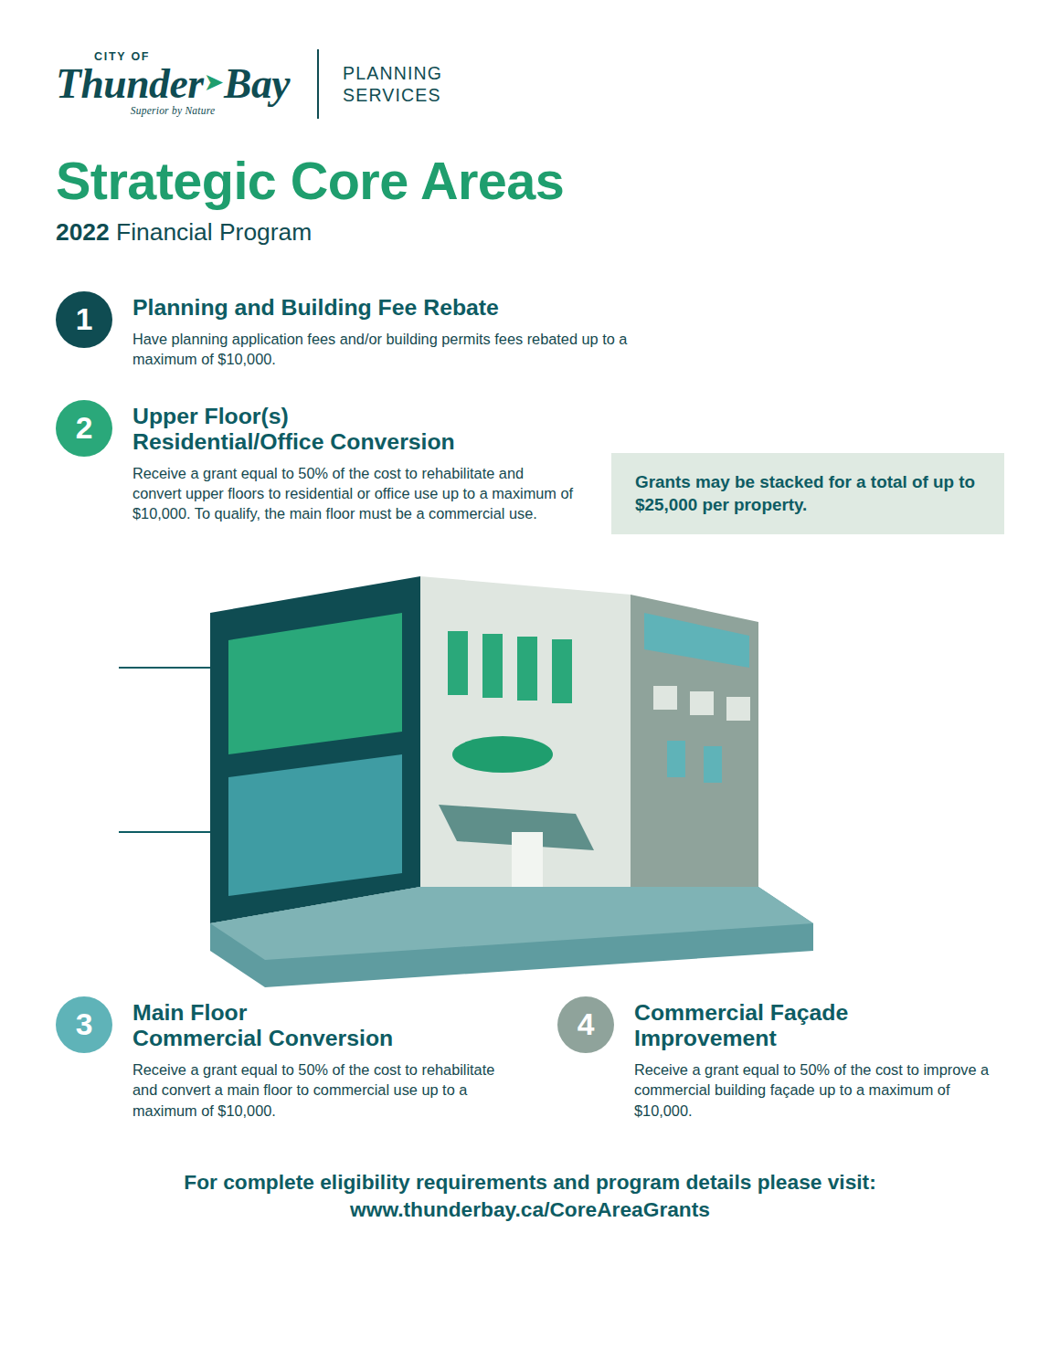City of Thunder➤Bay Superior by Nature
Planning
Services
Strategic Core Areas
2022 Financial Program
1
Planning and Building Fee Rebate
Have planning application fees and/or building permits fees rebated up to a maximum of $10,000.
2
Upper Floor(s)
Residential/Office Conversion
Receive a grant equal to 50% of the cost to rehabilitate and convert upper floors to residential or office use up to a maximum of $10,000. To qualify, the main floor must be a commercial use.
Grants may be stacked for a total of up to $25,000 per property.
3
Main Floor
Commercial Conversion
Receive a grant equal to 50% of the cost to rehabilitate and convert a main floor to commercial use up to a maximum of $10,000.
4
Commercial Façade
Improvement
Receive a grant equal to 50% of the cost to improve a commercial building façade up to a maximum of $10,000.
For complete eligibility requirements and program details please visit:
www.thunderbay.ca/CoreAreaGrants